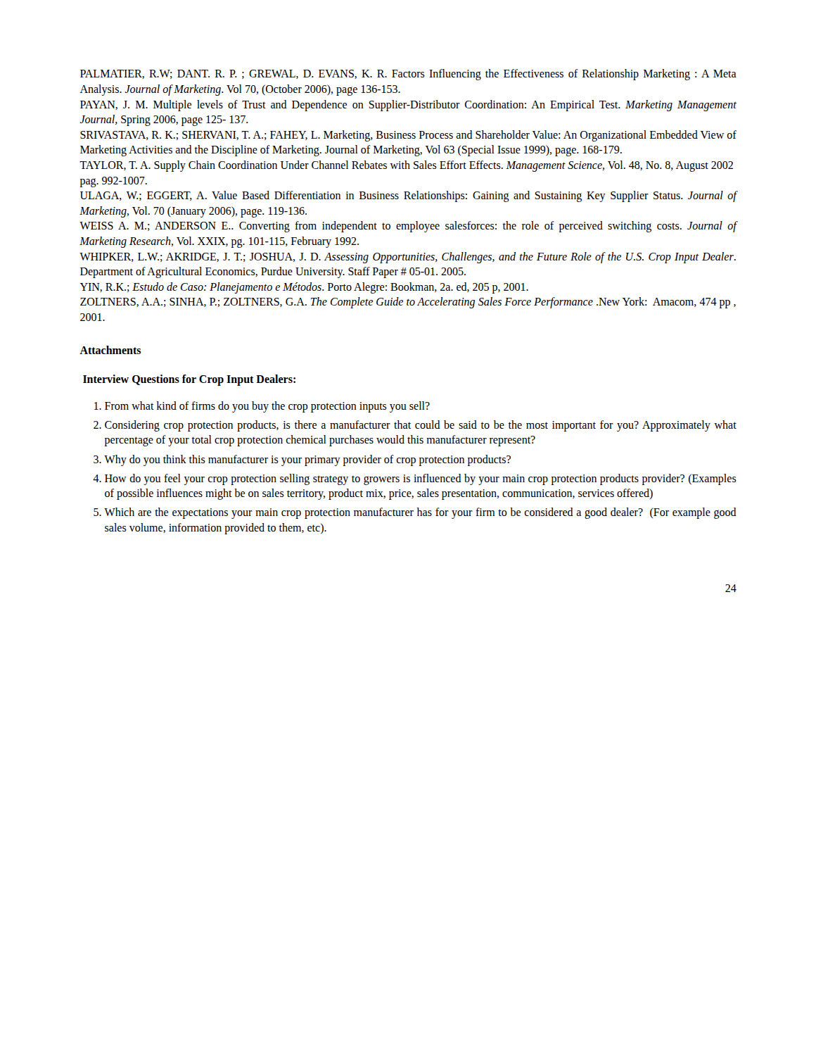PALMATIER, R.W; DANT. R. P. ; GREWAL, D. EVANS, K. R. Factors Influencing the Effectiveness of Relationship Marketing : A Meta Analysis. Journal of Marketing. Vol 70, (October 2006), page 136-153.
PAYAN, J. M. Multiple levels of Trust and Dependence on Supplier-Distributor Coordination: An Empirical Test. Marketing Management Journal, Spring 2006, page 125- 137.
SRIVASTAVA, R. K.; SHERVANI, T. A.; FAHEY, L. Marketing, Business Process and Shareholder Value: An Organizational Embedded View of Marketing Activities and the Discipline of Marketing. Journal of Marketing, Vol 63 (Special Issue 1999), page. 168-179.
TAYLOR, T. A. Supply Chain Coordination Under Channel Rebates with Sales Effort Effects. Management Science, Vol. 48, No. 8, August 2002 pag. 992-1007.
ULAGA, W.; EGGERT, A. Value Based Differentiation in Business Relationships: Gaining and Sustaining Key Supplier Status. Journal of Marketing, Vol. 70 (January 2006), page. 119-136.
WEISS A. M.; ANDERSON E.. Converting from independent to employee salesforces: the role of perceived switching costs. Journal of Marketing Research, Vol. XXIX, pg. 101-115, February 1992.
WHIPKER, L.W.; AKRIDGE, J. T.; JOSHUA, J. D. Assessing Opportunities, Challenges, and the Future Role of the U.S. Crop Input Dealer. Department of Agricultural Economics, Purdue University. Staff Paper # 05-01. 2005.
YIN, R.K.; Estudo de Caso: Planejamento e Métodos. Porto Alegre: Bookman, 2a. ed, 205 p, 2001.
ZOLTNERS, A.A.; SINHA, P.; ZOLTNERS, G.A. The Complete Guide to Accelerating Sales Force Performance .New York: Amacom, 474 pp , 2001.
Attachments
Interview Questions for Crop Input Dealers:
From what kind of firms do you buy the crop protection inputs you sell?
Considering crop protection products, is there a manufacturer that could be said to be the most important for you? Approximately what percentage of your total crop protection chemical purchases would this manufacturer represent?
Why do you think this manufacturer is your primary provider of crop protection products?
How do you feel your crop protection selling strategy to growers is influenced by your main crop protection products provider? (Examples of possible influences might be on sales territory, product mix, price, sales presentation, communication, services offered)
Which are the expectations your main crop protection manufacturer has for your firm to be considered a good dealer? (For example good sales volume, information provided to them, etc).
24